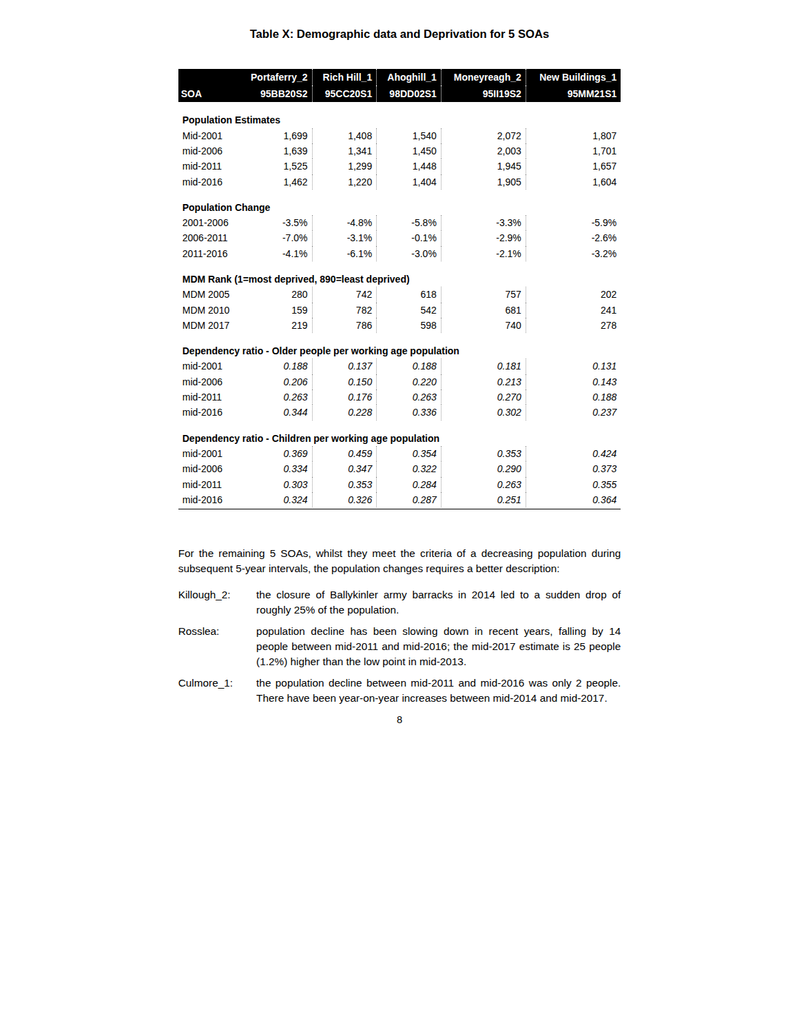Table X: Demographic data and Deprivation for 5 SOAs
| | Portaferry_2 | Rich Hill_1 | Ahoghill_1 | Moneyreagh_2 | New Buildings_1 |
| --- | --- | --- | --- | --- | --- |
| SOA | 95BB20S2 | 95CC20S1 | 98DD02S1 | 95II19S2 | 95MM21S1 |
| Population Estimates |
| Mid-2001 | 1,699 | 1,408 | 1,540 | 2,072 | 1,807 |
| mid-2006 | 1,639 | 1,341 | 1,450 | 2,003 | 1,701 |
| mid-2011 | 1,525 | 1,299 | 1,448 | 1,945 | 1,657 |
| mid-2016 | 1,462 | 1,220 | 1,404 | 1,905 | 1,604 |
| Population Change |
| 2001-2006 | -3.5% | -4.8% | -5.8% | -3.3% | -5.9% |
| 2006-2011 | -7.0% | -3.1% | -0.1% | -2.9% | -2.6% |
| 2011-2016 | -4.1% | -6.1% | -3.0% | -2.1% | -3.2% |
| MDM Rank (1=most deprived, 890=least deprived) |
| MDM 2005 | 280 | 742 | 618 | 757 | 202 |
| MDM 2010 | 159 | 782 | 542 | 681 | 241 |
| MDM 2017 | 219 | 786 | 598 | 740 | 278 |
| Dependency ratio - Older people per working age population |
| mid-2001 | 0.188 | 0.137 | 0.188 | 0.181 | 0.131 |
| mid-2006 | 0.206 | 0.150 | 0.220 | 0.213 | 0.143 |
| mid-2011 | 0.263 | 0.176 | 0.263 | 0.270 | 0.188 |
| mid-2016 | 0.344 | 0.228 | 0.336 | 0.302 | 0.237 |
| Dependency ratio - Children per working age population |
| mid-2001 | 0.369 | 0.459 | 0.354 | 0.353 | 0.424 |
| mid-2006 | 0.334 | 0.347 | 0.322 | 0.290 | 0.373 |
| mid-2011 | 0.303 | 0.353 | 0.284 | 0.263 | 0.355 |
| mid-2016 | 0.324 | 0.326 | 0.287 | 0.251 | 0.364 |
For the remaining 5 SOAs, whilst they meet the criteria of a decreasing population during subsequent 5-year intervals, the population changes requires a better description:
Killough_2:
the closure of Ballykinler army barracks in 2014 led to a sudden drop of roughly 25% of the population.
Rosslea:
population decline has been slowing down in recent years, falling by 14 people between mid-2011 and mid-2016; the mid-2017 estimate is 25 people (1.2%) higher than the low point in mid-2013.
Culmore_1:
the population decline between mid-2011 and mid-2016 was only 2 people. There have been year-on-year increases between mid-2014 and mid-2017.
8